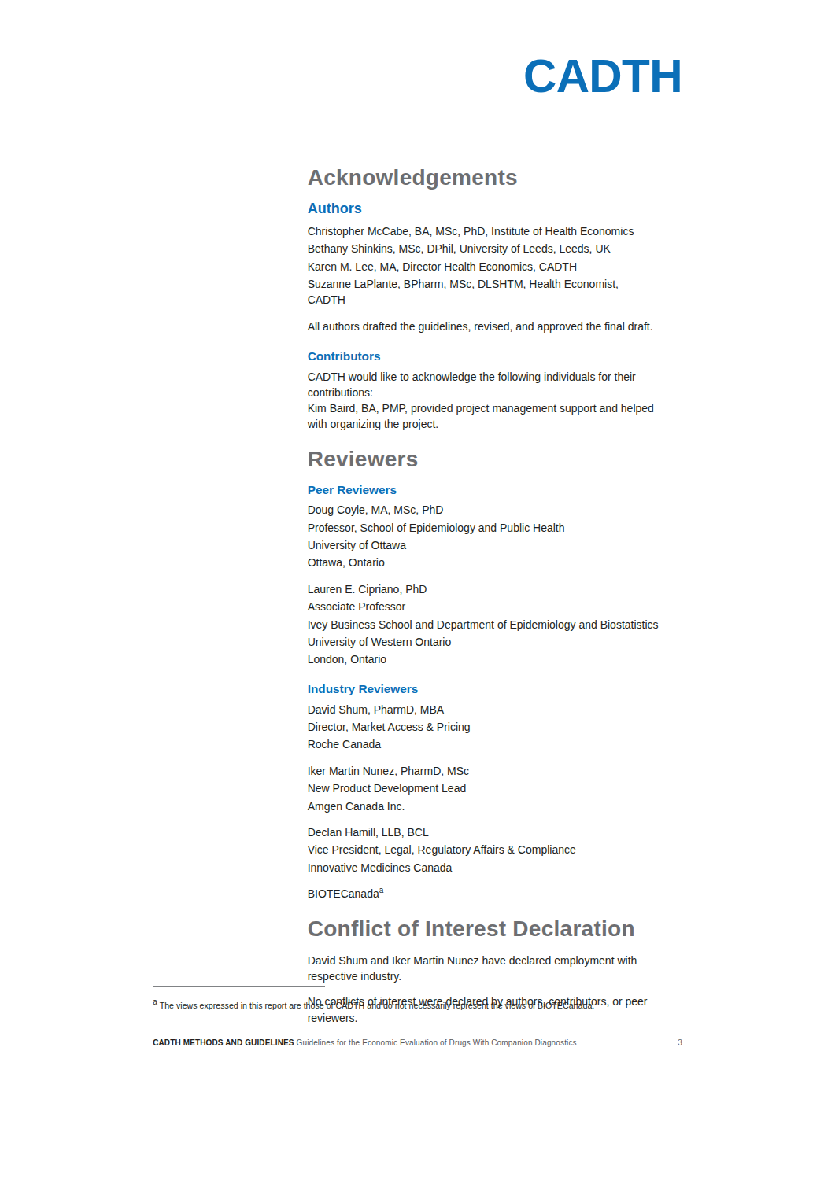CADTH
Acknowledgements
Authors
Christopher McCabe, BA, MSc, PhD, Institute of Health Economics
Bethany Shinkins, MSc, DPhil, University of Leeds, Leeds, UK
Karen M. Lee, MA, Director Health Economics, CADTH
Suzanne LaPlante, BPharm, MSc, DLSHTM, Health Economist, CADTH
All authors drafted the guidelines, revised, and approved the final draft.
Contributors
CADTH would like to acknowledge the following individuals for their contributions:
Kim Baird, BA, PMP, provided project management support and helped with organizing the project.
Reviewers
Peer Reviewers
Doug Coyle, MA, MSc, PhD
Professor, School of Epidemiology and Public Health
University of Ottawa
Ottawa, Ontario
Lauren E. Cipriano, PhD
Associate Professor
Ivey Business School and Department of Epidemiology and Biostatistics
University of Western Ontario
London, Ontario
Industry Reviewers
David Shum, PharmD, MBA
Director, Market Access & Pricing
Roche Canada
Iker Martin Nunez, PharmD, MSc
New Product Development Lead
Amgen Canada Inc.
Declan Hamill, LLB, BCL
Vice President, Legal, Regulatory Affairs & Compliance
Innovative Medicines Canada
BIOTECanadaa
Conflict of Interest Declaration
David Shum and Iker Martin Nunez have declared employment with respective industry.
No conflicts of interest were declared by authors, contributors, or peer reviewers.
a The views expressed in this report are those of CADTH and do not necessarily represent the views of BIOTECanada.
CADTH METHODS AND GUIDELINES Guidelines for the Economic Evaluation of Drugs With Companion Diagnostics
3